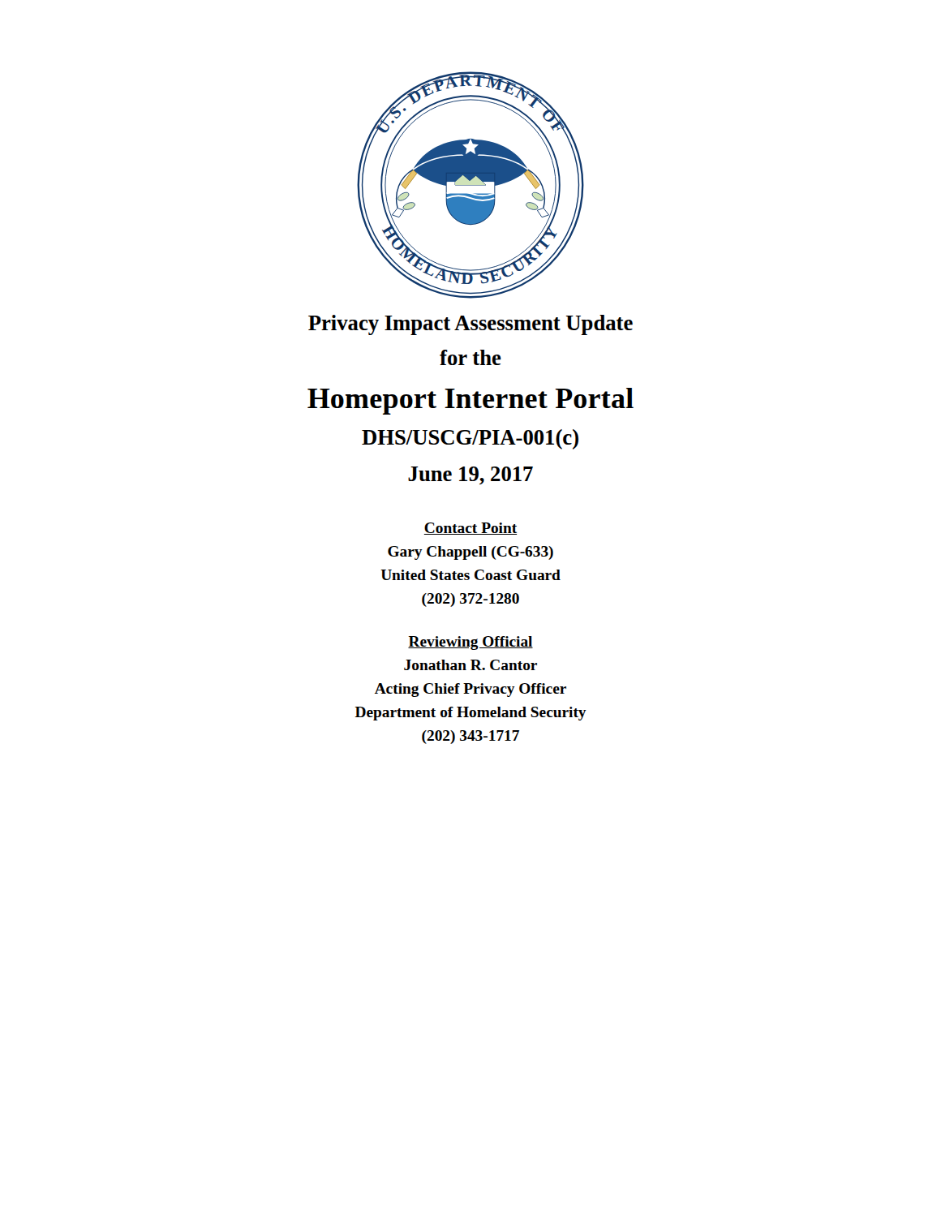Privacy Impact Assessment Update
for the
Homeport Internet Portal
DHS/USCG/PIA-001(c)
June 19, 2017
Contact Point
Gary Chappell (CG-633)
United States Coast Guard
(202) 372-1280
Reviewing Official
Jonathan R. Cantor
Acting Chief Privacy Officer
Department of Homeland Security
(202) 343-1717